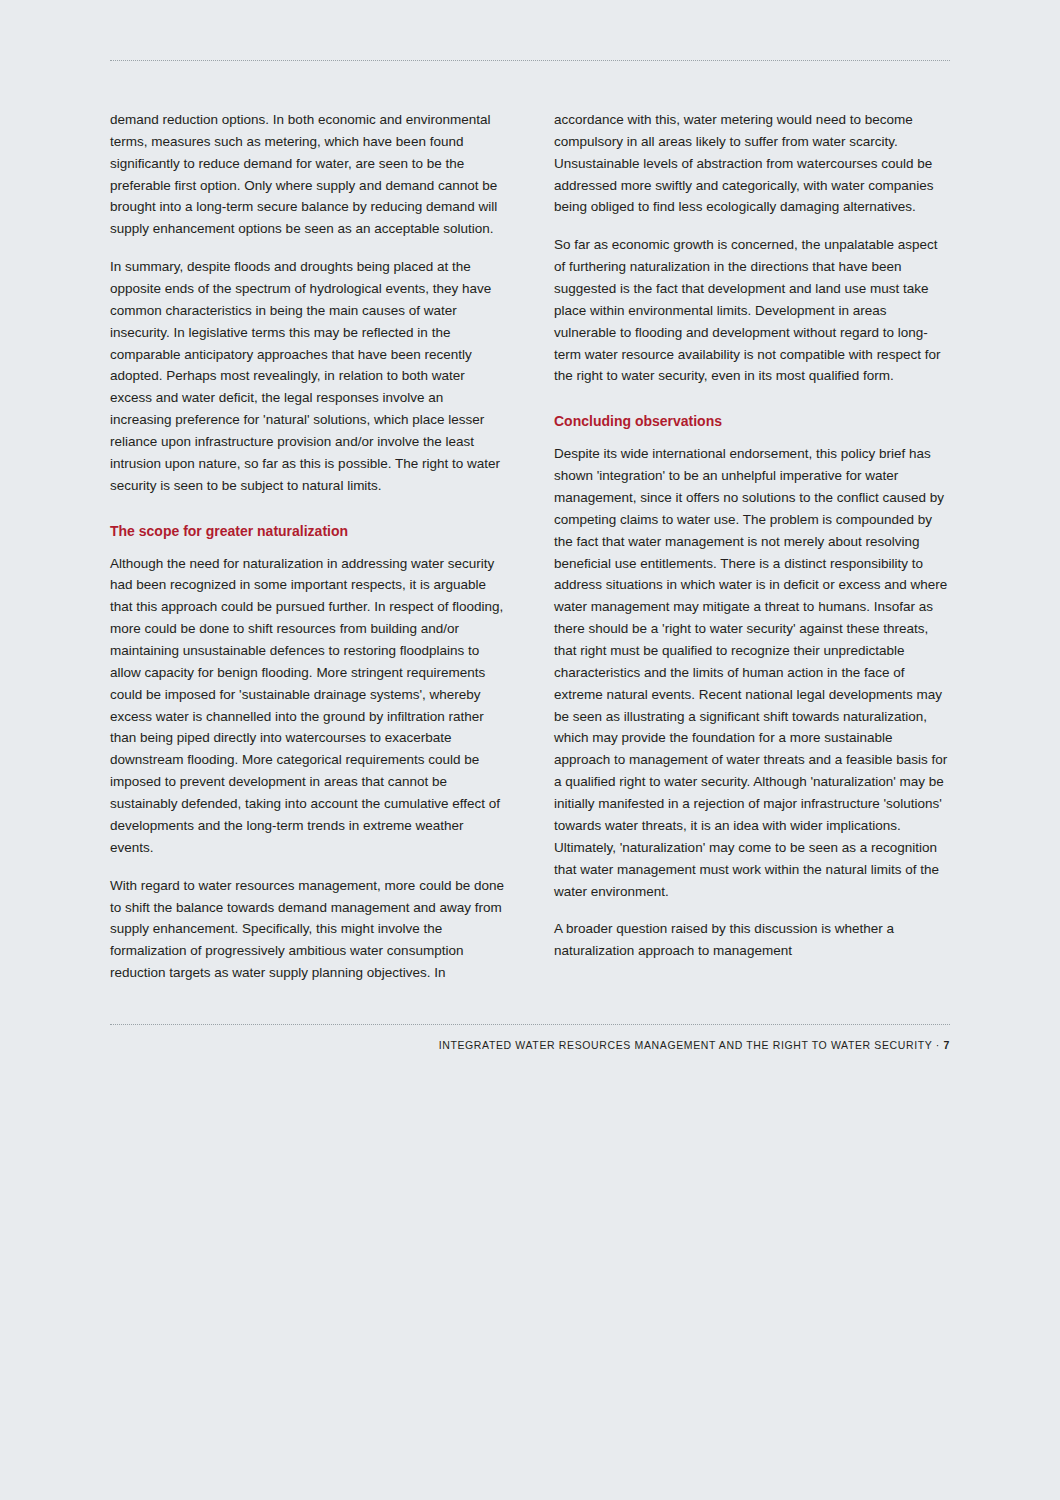demand reduction options. In both economic and environmental terms, measures such as metering, which have been found significantly to reduce demand for water, are seen to be the preferable first option. Only where supply and demand cannot be brought into a long-term secure balance by reducing demand will supply enhancement options be seen as an acceptable solution.
In summary, despite floods and droughts being placed at the opposite ends of the spectrum of hydrological events, they have common characteristics in being the main causes of water insecurity. In legislative terms this may be reflected in the comparable anticipatory approaches that have been recently adopted. Perhaps most revealingly, in relation to both water excess and water deficit, the legal responses involve an increasing preference for 'natural' solutions, which place lesser reliance upon infrastructure provision and/or involve the least intrusion upon nature, so far as this is possible. The right to water security is seen to be subject to natural limits.
The scope for greater naturalization
Although the need for naturalization in addressing water security had been recognized in some important respects, it is arguable that this approach could be pursued further. In respect of flooding, more could be done to shift resources from building and/or maintaining unsustainable defences to restoring floodplains to allow capacity for benign flooding. More stringent requirements could be imposed for 'sustainable drainage systems', whereby excess water is channelled into the ground by infiltration rather than being piped directly into watercourses to exacerbate downstream flooding. More categorical requirements could be imposed to prevent development in areas that cannot be sustainably defended, taking into account the cumulative effect of developments and the long-term trends in extreme weather events.
With regard to water resources management, more could be done to shift the balance towards demand management and away from supply enhancement. Specifically, this might involve the formalization of progressively ambitious water consumption reduction targets as water supply planning objectives. In accordance with this, water metering would need to become compulsory in all areas likely to suffer from water scarcity. Unsustainable levels of abstraction from watercourses could be addressed more swiftly and categorically, with water companies being obliged to find less ecologically damaging alternatives.
So far as economic growth is concerned, the unpalatable aspect of furthering naturalization in the directions that have been suggested is the fact that development and land use must take place within environmental limits. Development in areas vulnerable to flooding and development without regard to long-term water resource availability is not compatible with respect for the right to water security, even in its most qualified form.
Concluding observations
Despite its wide international endorsement, this policy brief has shown 'integration' to be an unhelpful imperative for water management, since it offers no solutions to the conflict caused by competing claims to water use. The problem is compounded by the fact that water management is not merely about resolving beneficial use entitlements. There is a distinct responsibility to address situations in which water is in deficit or excess and where water management may mitigate a threat to humans. Insofar as there should be a 'right to water security' against these threats, that right must be qualified to recognize their unpredictable characteristics and the limits of human action in the face of extreme natural events. Recent national legal developments may be seen as illustrating a significant shift towards naturalization, which may provide the foundation for a more sustainable approach to management of water threats and a feasible basis for a qualified right to water security. Although 'naturalization' may be initially manifested in a rejection of major infrastructure 'solutions' towards water threats, it is an idea with wider implications. Ultimately, 'naturalization' may come to be seen as a recognition that water management must work within the natural limits of the water environment.
A broader question raised by this discussion is whether a naturalization approach to management
INTEGRATED WATER RESOURCES MANAGEMENT AND THE RIGHT TO WATER SECURITY · 7